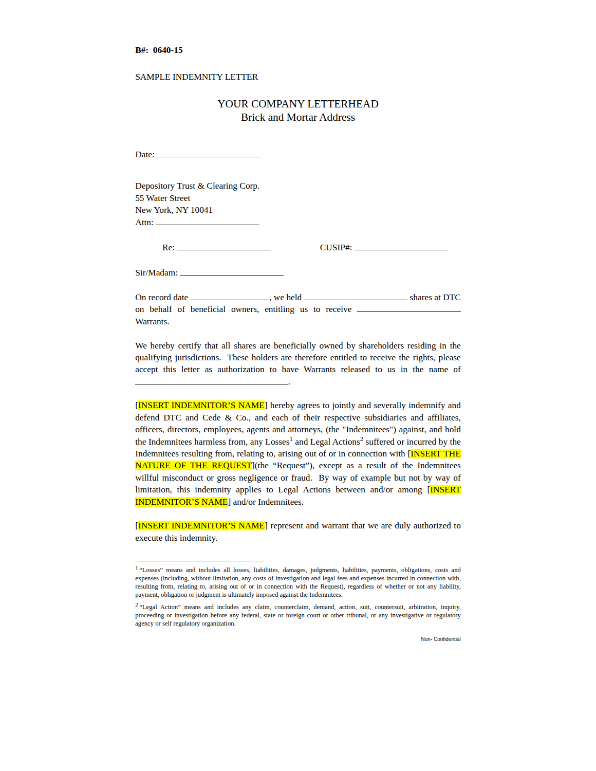B#: 0640-15
SAMPLE INDEMNITY LETTER
YOUR COMPANY LETTERHEAD
Brick and Mortar Address
Date:
Depository Trust & Clearing Corp.
55 Water Street
New York, NY 10041
Attn:
Re: CUSIP#:
Sir/Madam:
On record date , we held shares at DTC on behalf of beneficial owners, entitling us to receive Warrants.
We hereby certify that all shares are beneficially owned by shareholders residing in the qualifying jurisdictions. These holders are therefore entitled to receive the rights, please accept this letter as authorization to have Warrants released to us in the name of .
[INSERT INDEMNITOR’S NAME] hereby agrees to jointly and severally indemnify and defend DTC and Cede & Co., and each of their respective subsidiaries and affiliates, officers, directors, employees, agents and attorneys, (the "Indemnitees") against, and hold the Indemnitees harmless from, any Losses1 and Legal Actions2 suffered or incurred by the Indemnitees resulting from, relating to, arising out of or in connection with [INSERT THE NATURE OF THE REQUEST](the “Request”), except as a result of the Indemnitees willful misconduct or gross negligence or fraud. By way of example but not by way of limitation, this indemnity applies to Legal Actions between and/or among [INSERT INDEMNITOR’S NAME] and/or Indemnitees.
[INSERT INDEMNITOR’S NAME] represent and warrant that we are duly authorized to execute this indemnity.
1“Losses” means and includes all losses, liabilities, damages, judgments, liabilities, payments, obligations, costs and expenses (including, without limitation, any costs of investigation and legal fees and expenses incurred in connection with, resulting from, relating to, arising out of or in connection with the Request), regardless of whether or not any liability, payment, obligation or judgment is ultimately imposed against the Indemnitees.
2“Legal Action” means and includes any claim, counterclaim, demand, action, suit, countersuit, arbitration, inquiry, proceeding or investigation before any federal, state or foreign court or other tribunal, or any investigative or regulatory agency or self regulatory organization.
Non- Confidential